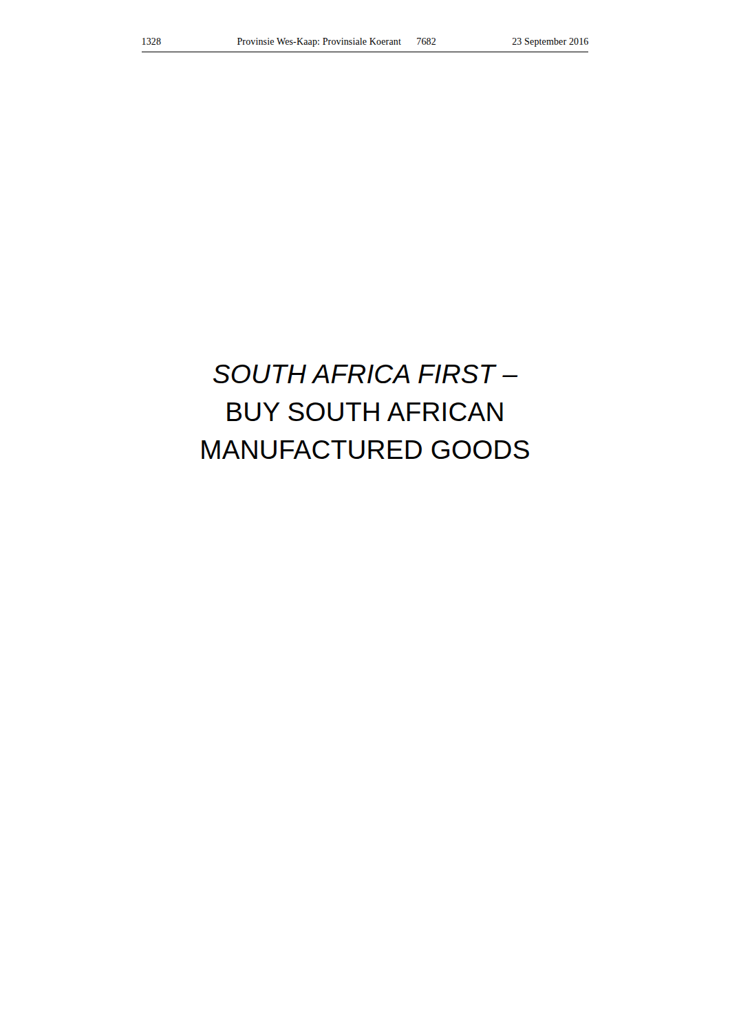1328
Provinsie Wes-Kaap: Provinsiale Koerant 7682
23 September 2016
SOUTH AFRICA FIRST –
BUY SOUTH AFRICAN
MANUFACTURED GOODS